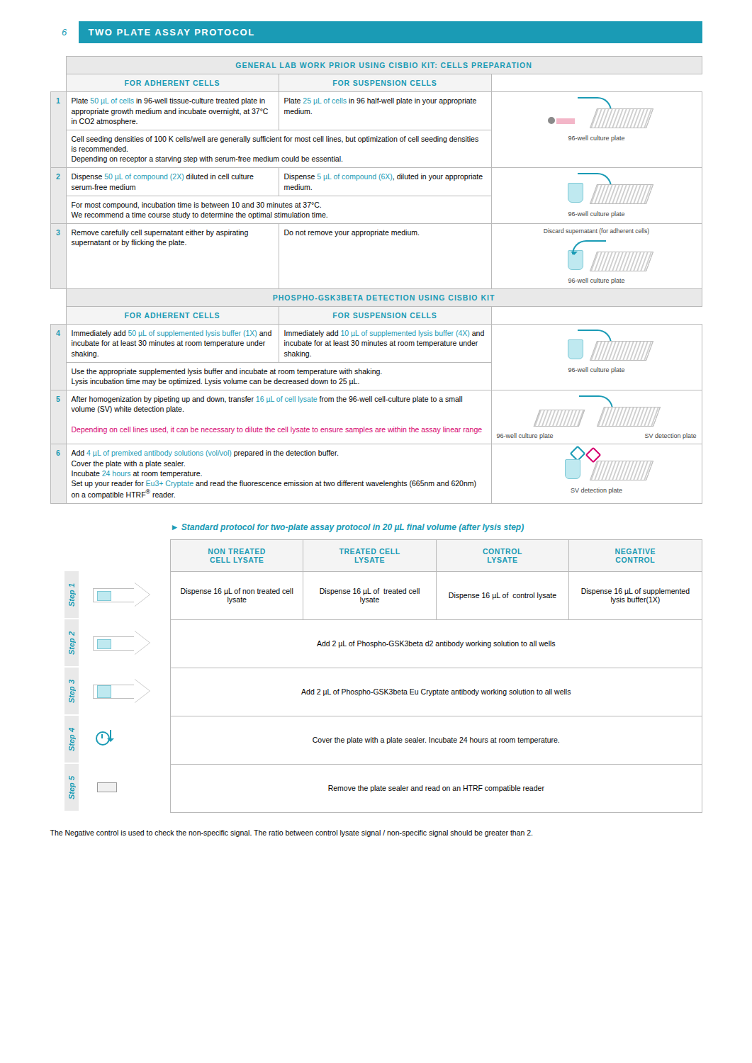6
TWO PLATE ASSAY PROTOCOL
| | GENERAL LAB WORK PRIOR USING CISBIO KIT: CELLS PREPARATION |
| | FOR ADHERENT CELLS | FOR SUSPENSION CELLS | |
| 1 | Plate 50 µL of cells in 96-well tissue-culture treated plate in appropriate growth medium and incubate overnight, at 37°C in CO2 atmosphere. | Plate 25 µL of cells in 96 half-well plate in your appropriate medium. | 96-well culture plate |
| Cell seeding densities of 100 K cells/well are generally sufficient for most cell lines, but optimization of cell seeding densities is recommended. Depending on receptor a starving step with serum-free medium could be essential. |
| 2 | Dispense 50 µL of compound (2X) diluted in cell culture serum-free medium | Dispense 5 µL of compound (6X) , diluted in your appropriate medium. | 96-well culture plate |
| For most compound, incubation time is between 10 and 30 minutes at 37°C. We recommend a time course study to determine the optimal stimulation time. |
| 3 | Remove carefully cell supernatant either by aspirating supernatant or by flicking the plate. | Do not remove your appropriate medium. | Discard supernatant (for adherent cells) 96-well culture plate |
| | PHOSPHO-GSK3BETA DETECTION USING CISBIO KIT |
| | FOR ADHERENT CELLS | FOR SUSPENSION CELLS | |
| 4 | Immediately add 50 µL of supplemented lysis buffer (1X) and incubate for at least 30 minutes at room temperature under shaking. | Immediately add 10 µL of supplemented lysis buffer (4X) and incubate for at least 30 minutes at room temperature under shaking. | 96-well culture plate |
| Use the appropriate supplemented lysis buffer and incubate at room temperature with shaking. Lysis incubation time may be optimized. Lysis volume can be decreased down to 25 µL. |
| 5 | After homogenization by pipeting up and down, transfer 16 µL of cell lysate from the 96-well cell-culture plate to a small volume (SV) white detection plate. Depending on cell lines used, it can be necessary to dilute the cell lysate to ensure samples are within the assay linear range | 96-well culture plate SV detection plate |
| 6 | Add 4 µL of premixed antibody solutions (vol/vol) prepared in the detection buffer. Cover the plate with a plate sealer. Incubate 24 hours at room temperature. Set up your reader for Eu3+ Cryptate and read the fluorescence emission at two different wavelenghts (665nm and 620nm) on a compatible HTRF ® reader. | SV detection plate |
► Standard protocol for two-plate assay protocol in 20 µL final volume (after lysis step)
| | | NON TREATED CELL LYSATE | TREATED CELL LYSATE | CONTROL LYSATE | NEGATIVE CONTROL |
| Step 1 | | Dispense 16 µL of non treated cell lysate | Dispense 16 µL of treated cell lysate | Dispense 16 µL of control lysate | Dispense 16 µL of supplemented lysis buffer(1X) |
| Step 2 | | Add 2 µL of Phospho-GSK3beta d2 antibody working solution to all wells |
| Step 3 | | Add 2 µL of Phospho-GSK3beta Eu Cryptate antibody working solution to all wells |
| Step 4 | | Cover the plate with a plate sealer. Incubate 24 hours at room temperature. |
| Step 5 | | Remove the plate sealer and read on an HTRF compatible reader |
The Negative control is used to check the non-specific signal. The ratio between control lysate signal / non-specific signal should be greater than 2.